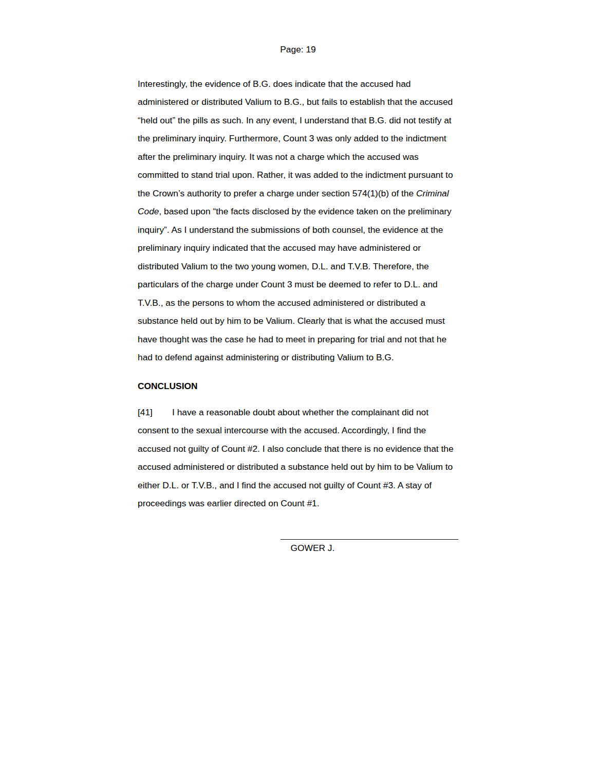Page: 19
Interestingly, the evidence of B.G. does indicate that the accused had administered or distributed Valium to B.G., but fails to establish that the accused “held out” the pills as such. In any event, I understand that B.G. did not testify at the preliminary inquiry. Furthermore, Count 3 was only added to the indictment after the preliminary inquiry. It was not a charge which the accused was committed to stand trial upon. Rather, it was added to the indictment pursuant to the Crown’s authority to prefer a charge under section 574(1)(b) of the Criminal Code, based upon “the facts disclosed by the evidence taken on the preliminary inquiry”. As I understand the submissions of both counsel, the evidence at the preliminary inquiry indicated that the accused may have administered or distributed Valium to the two young women, D.L. and T.V.B. Therefore, the particulars of the charge under Count 3 must be deemed to refer to D.L. and T.V.B., as the persons to whom the accused administered or distributed a substance held out by him to be Valium. Clearly that is what the accused must have thought was the case he had to meet in preparing for trial and not that he had to defend against administering or distributing Valium to B.G.
CONCLUSION
[41] I have a reasonable doubt about whether the complainant did not consent to the sexual intercourse with the accused. Accordingly, I find the accused not guilty of Count #2. I also conclude that there is no evidence that the accused administered or distributed a substance held out by him to be Valium to either D.L. or T.V.B., and I find the accused not guilty of Count #3. A stay of proceedings was earlier directed on Count #1.
GOWER J.